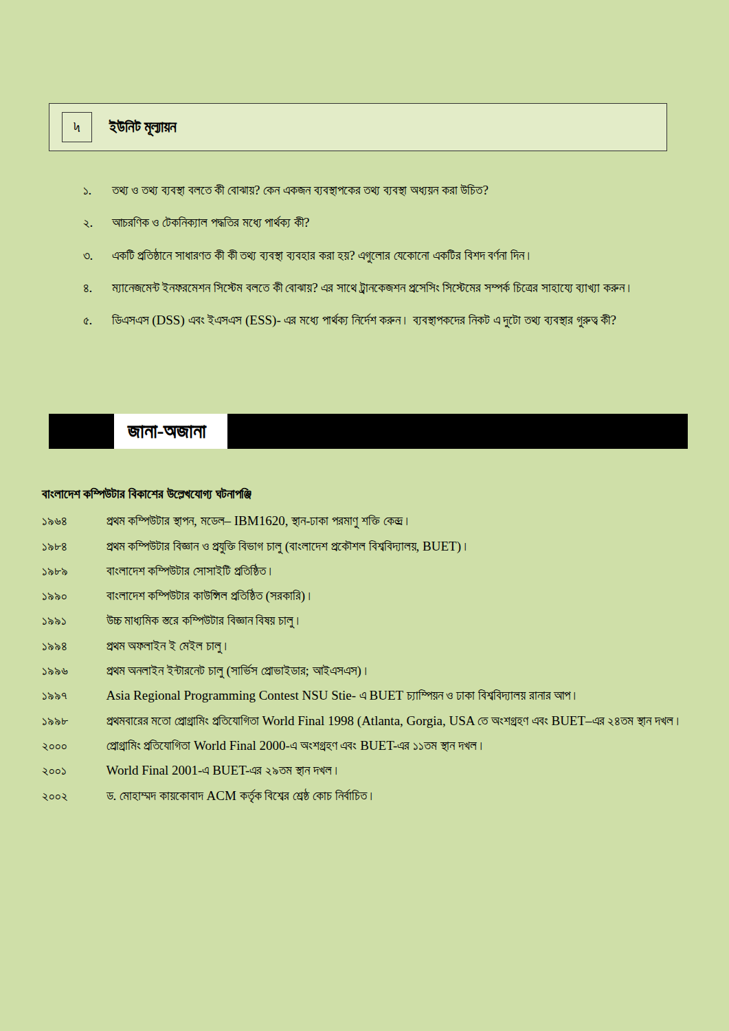৸
ইউনিট মূল্যায়ন
তথ্য ও তথ্য ব্যবস্থা বলতে কী বোঝায়? কেন একজন ব্যবস্থাপকের তথ্য ব্যবস্থা অধ্যয়ন করা উচিত?
আচরণিক ও টেকনিক্যাল পদ্ধতির মধ্যে পার্থক্য কী?
একটি প্রতিষ্ঠানে সাধারণত কী কী তথ্য ব্যবস্থা ব্যবহার করা হয়? এগুলোর যেকোনো একটির বিশদ বর্ণনা দিন।
ম্যানেজমেন্ট ইনফরমেশন সিস্টেম বলতে কী বোঝায়? এর সাথে ট্রানকেজশন প্রসেসিং সিস্টেমের সম্পর্ক চিত্রের সাহায্যে ব্যাখ্যা করুন।
ডিএসএস (DSS) এবং ইএসএস (ESS)- এর মধ্যে পার্থক্য নির্দেশ করুন। ব্যবস্থাপকদের নিকট এ দুটো তথ্য ব্যবস্থার গুরুত্ব কী?
জানা-অজানা
বাংলাদেশ কম্পিউটার বিকাশের উল্লেখযোগ্য ঘটনাপঞ্জি
| ১৯৬৪ | প্রথম কম্পিউটার স্থাপন, মডেল– IBM1620, স্থান-ঢাকা পরমাণু শক্তি কেন্দ্র। |
| ১৯৮৪ | প্রথম কম্পিউটার বিজ্ঞান ও প্রযুক্তি বিভাগ চালু (বাংলাদেশ প্রকৌশল বিশ্ববিদ্যালয়, BUET)। |
| ১৯৮৯ | বাংলাদেশ কম্পিউটার সোসাইটি প্রতিষ্ঠিত। |
| ১৯৯০ | বাংলাদেশ কম্পিউটার কাউন্সিল প্রতিষ্ঠিত (সরকারি)। |
| ১৯৯১ | উচ্চ মাধ্যমিক স্তরে কম্পিউটার বিজ্ঞান বিষয় চালু। |
| ১৯৯৪ | প্রথম অফলাইন ই মেইল চালু। |
| ১৯৯৬ | প্রথম অনলাইন ইন্টারনেট চালু (সার্ভিস প্রোভাইডার; আইএসএস)। |
| ১৯৯৭ | Asia Regional Programming Contest NSU Stie- এ BUET চ্যাম্পিয়ন ও ঢাকা বিশ্ববিদ্যালয় রানার আপ। |
| ১৯৯৮ | প্রথমবারের মতো প্রোগ্রামিং প্রতিযোগিতা World Final 1998 (Atlanta, Gorgia, USA তে অংশগ্রহণ এবং BUET–এর ২৪তম স্থান দখল। |
| ২০০০ | প্রোগ্রামিং প্রতিযোগিতা World Final 2000-এ অংশগ্রহণ এবং BUET-এর ১১তম স্থান দখল। |
| ২০০১ | World Final 2001-এ BUET-এর ২৯তম স্থান দখল। |
| ২০০২ | ড. মোহাম্মদ কায়কোবাদ ACM কর্তৃক বিশ্বের শ্রেষ্ঠ কোচ নির্বাচিত। |